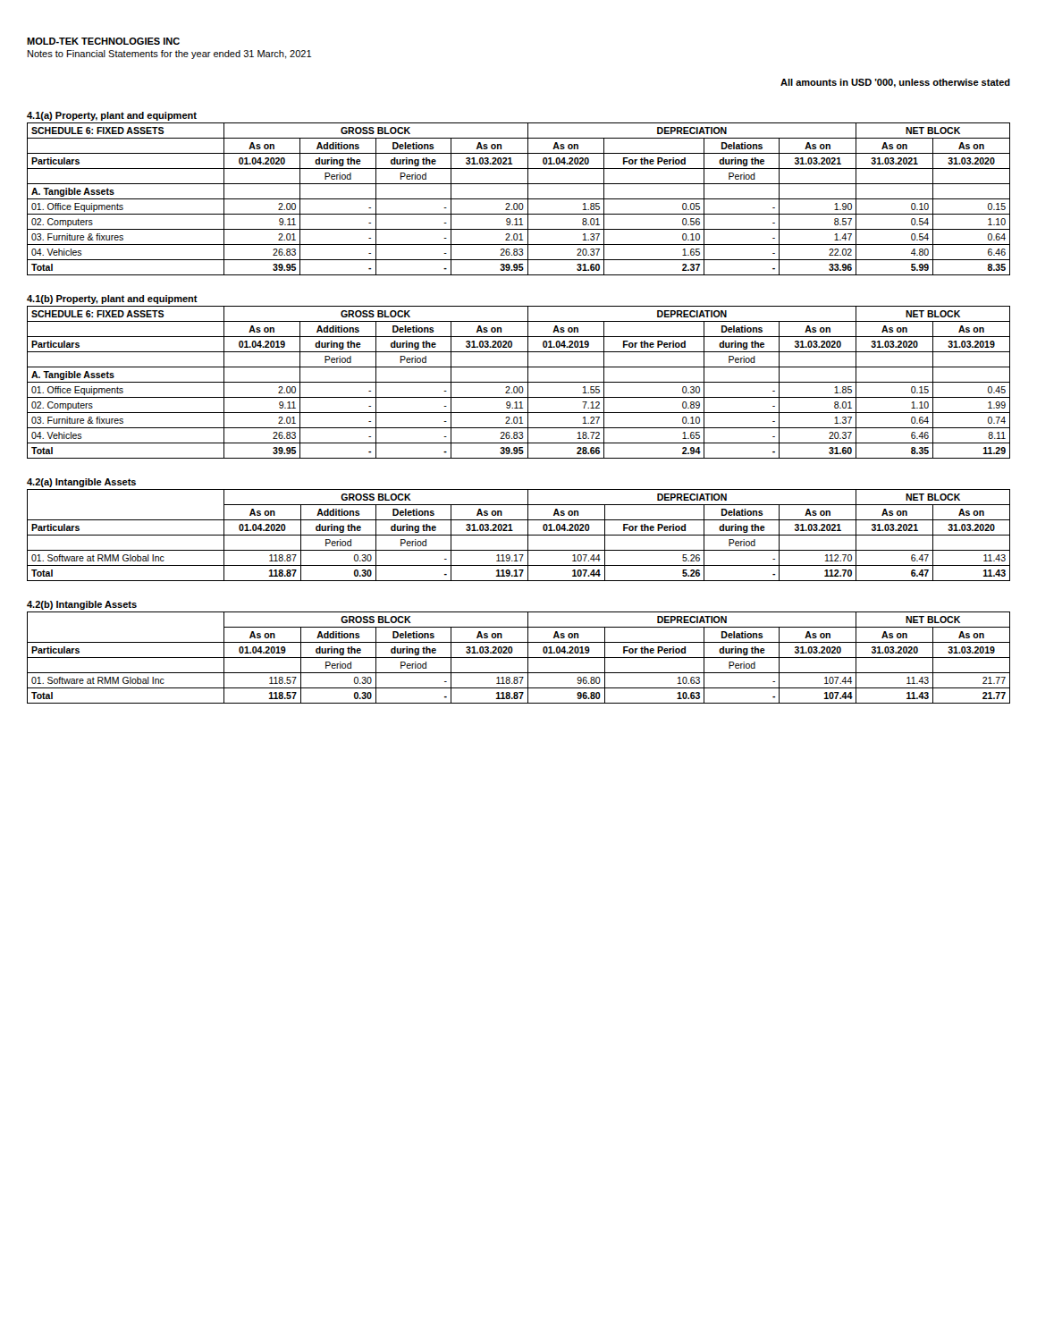MOLD-TEK TECHNOLOGIES INC
Notes to Financial Statements for the year ended 31 March, 2021
All amounts in USD '000, unless otherwise stated
4.1(a) Property, plant and equipment
| SCHEDULE 6: FIXED ASSETS | GROSS BLOCK | DEPRECIATION | NET BLOCK |
| --- | --- | --- | --- |
| | As on | Additions | Deletions | As on | As on | | Delations | As on | As on | As on |
| Particulars | 01.04.2020 | during the | during the | 31.03.2021 | 01.04.2020 | For the Period | during the | 31.03.2021 | 31.03.2021 | 31.03.2020 |
| | | Period | Period | | | | Period | | | |
| A. Tangible Assets | | | | | | | | | | |
| 01. Office Equipments | 2.00 | - | - | 2.00 | 1.85 | 0.05 | - | 1.90 | 0.10 | 0.15 |
| 02. Computers | 9.11 | - | - | 9.11 | 8.01 | 0.56 | - | 8.57 | 0.54 | 1.10 |
| 03. Furniture & fixures | 2.01 | - | - | 2.01 | 1.37 | 0.10 | - | 1.47 | 0.54 | 0.64 |
| 04. Vehicles | 26.83 | - | - | 26.83 | 20.37 | 1.65 | - | 22.02 | 4.80 | 6.46 |
| Total | 39.95 | - | - | 39.95 | 31.60 | 2.37 | - | 33.96 | 5.99 | 8.35 |
4.1(b) Property, plant and equipment
| SCHEDULE 6: FIXED ASSETS | GROSS BLOCK | DEPRECIATION | NET BLOCK |
| --- | --- | --- | --- |
| | As on | Additions | Deletions | As on | As on | | Delations | As on | As on | As on |
| Particulars | 01.04.2019 | during the | during the | 31.03.2020 | 01.04.2019 | For the Period | during the | 31.03.2020 | 31.03.2020 | 31.03.2019 |
| | | Period | Period | | | | Period | | | |
| A. Tangible Assets | | | | | | | | | | |
| 01. Office Equipments | 2.00 | - | - | 2.00 | 1.55 | 0.30 | - | 1.85 | 0.15 | 0.45 |
| 02. Computers | 9.11 | - | - | 9.11 | 7.12 | 0.89 | - | 8.01 | 1.10 | 1.99 |
| 03. Furniture & fixures | 2.01 | - | - | 2.01 | 1.27 | 0.10 | - | 1.37 | 0.64 | 0.74 |
| 04. Vehicles | 26.83 | - | - | 26.83 | 18.72 | 1.65 | - | 20.37 | 6.46 | 8.11 |
| Total | 39.95 | - | - | 39.95 | 28.66 | 2.94 | - | 31.60 | 8.35 | 11.29 |
4.2(a) Intangible Assets
| | GROSS BLOCK | DEPRECIATION | NET BLOCK |
| --- | --- | --- | --- |
| As on | Additions | Deletions | As on | As on | | Delations | As on | As on | As on |
| Particulars | 01.04.2020 | during the | during the | 31.03.2021 | 01.04.2020 | For the Period | during the | 31.03.2021 | 31.03.2021 | 31.03.2020 |
| | | Period | Period | | | | Period | | | |
| 01. Software at RMM Global Inc | 118.87 | 0.30 | - | 119.17 | 107.44 | 5.26 | - | 112.70 | 6.47 | 11.43 |
| Total | 118.87 | 0.30 | - | 119.17 | 107.44 | 5.26 | - | 112.70 | 6.47 | 11.43 |
4.2(b) Intangible Assets
| | GROSS BLOCK | DEPRECIATION | NET BLOCK |
| --- | --- | --- | --- |
| As on | Additions | Deletions | As on | As on | | Delations | As on | As on | As on |
| Particulars | 01.04.2019 | during the | during the | 31.03.2020 | 01.04.2019 | For the Period | during the | 31.03.2020 | 31.03.2020 | 31.03.2019 |
| | | Period | Period | | | | Period | | | |
| 01. Software at RMM Global Inc | 118.57 | 0.30 | - | 118.87 | 96.80 | 10.63 | - | 107.44 | 11.43 | 21.77 |
| Total | 118.57 | 0.30 | - | 118.87 | 96.80 | 10.63 | - | 107.44 | 11.43 | 21.77 |